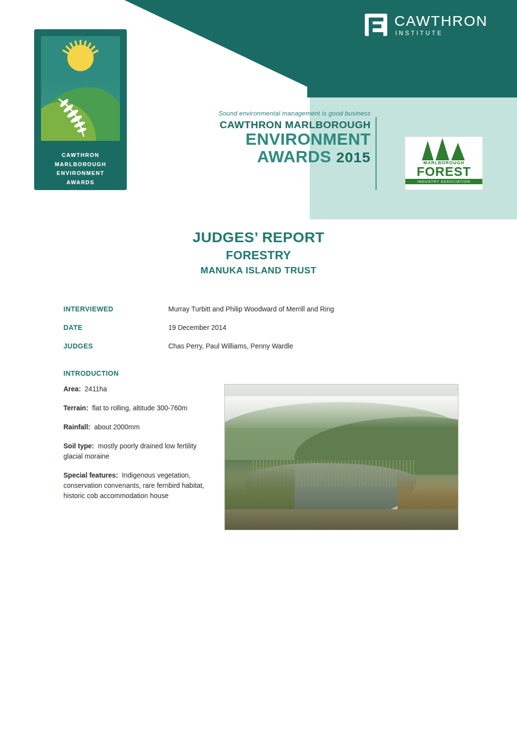CAWTHRON
INSTITUTE
CAWTHRON
MARLBOROUGH
ENVIRONMENT
AWARDS
Sound environmental management is good business
CAWTHRON MARLBOROUGH
ENVIRONMENT
AWARDS 2015
MARLBOROUGH
FOREST
INDUSTRY ASSOCIATION
JUDGES’ REPORT
FORESTRY
MANUKA ISLAND TRUST
INTERVIEWED
Murray Turbitt and Philip Woodward of Merrill and Ring
DATE
19 December 2014
JUDGES
Chas Perry, Paul Williams, Penny Wardle
INTRODUCTION
Area: 2411ha
Terrain: flat to rolling, altitude 300-760m
Rainfall: about 2000mm
Soil type: mostly poorly drained low fertility glacial moraine
Special features: Indigenous vegetation, conservation convenants, rare fernbird habitat, historic cob accommodation house